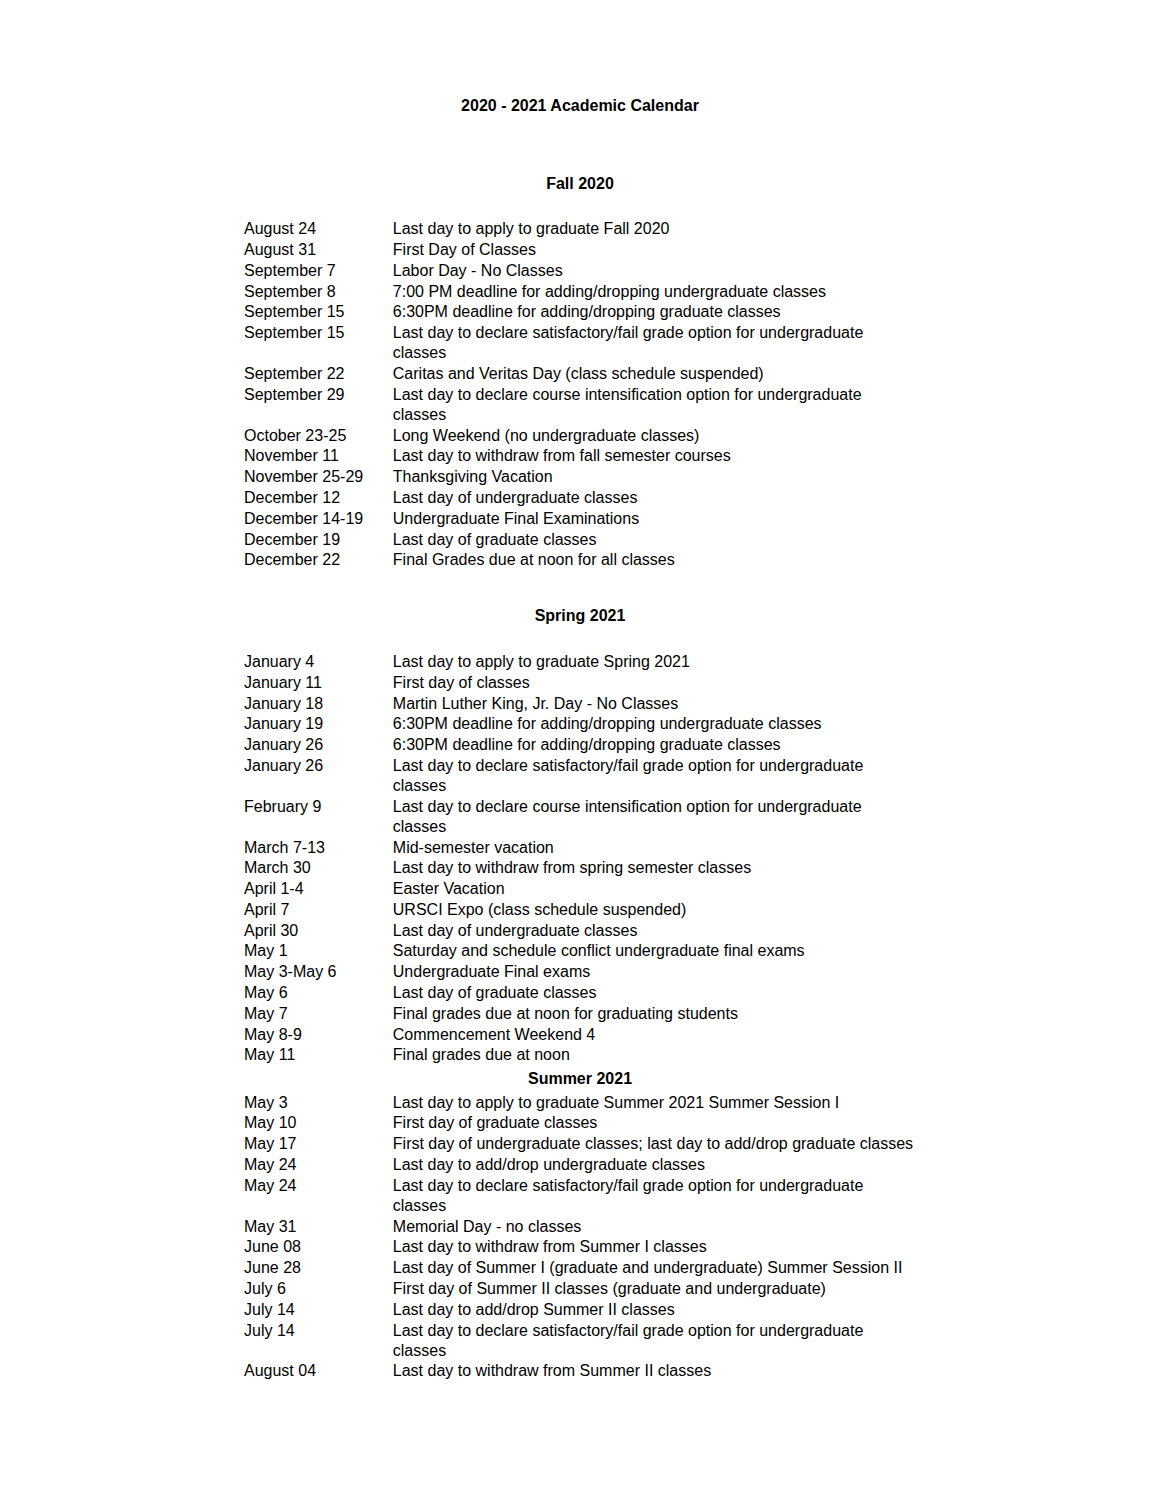2020 - 2021 Academic Calendar
Fall 2020
| August 24 | Last day to apply to graduate Fall 2020 |
| August 31 | First Day of Classes |
| September 7 | Labor Day - No Classes |
| September 8 | 7:00 PM deadline for adding/dropping undergraduate classes |
| September 15 | 6:30PM deadline for adding/dropping graduate classes |
| September 15 | Last day to declare satisfactory/fail grade option for undergraduate classes |
| September 22 | Caritas and Veritas Day (class schedule suspended) |
| September 29 | Last day to declare course intensification option for undergraduate classes |
| October 23-25 | Long Weekend (no undergraduate classes) |
| November 11 | Last day to withdraw from fall semester courses |
| November 25-29 | Thanksgiving Vacation |
| December 12 | Last day of undergraduate classes |
| December 14-19 | Undergraduate Final Examinations |
| December 19 | Last day of graduate classes |
| December 22 | Final Grades due at noon for all classes |
Spring 2021
| January 4 | Last day to apply to graduate Spring 2021 |
| January 11 | First day of classes |
| January 18 | Martin Luther King, Jr. Day - No Classes |
| January 19 | 6:30PM deadline for adding/dropping undergraduate classes |
| January 26 | 6:30PM deadline for adding/dropping graduate classes |
| January 26 | Last day to declare satisfactory/fail grade option for undergraduate classes |
| February 9 | Last day to declare course intensification option for undergraduate classes |
| March 7-13 | Mid-semester vacation |
| March 30 | Last day to withdraw from spring semester classes |
| April 1-4 | Easter Vacation |
| April 7 | URSCI Expo (class schedule suspended) |
| April 30 | Last day of undergraduate classes |
| May 1 | Saturday and schedule conflict undergraduate final exams |
| May 3-May 6 | Undergraduate Final exams |
| May 6 | Last day of graduate classes |
| May 7 | Final grades due at noon for graduating students |
| May 8-9 | Commencement Weekend 4 |
| May 11 | Final grades due at noon |
Summer 2021
| May 3 | Last day to apply to graduate Summer 2021 Summer Session I |
| May 10 | First day of graduate classes |
| May 17 | First day of undergraduate classes; last day to add/drop graduate classes |
| May 24 | Last day to add/drop undergraduate classes |
| May 24 | Last day to declare satisfactory/fail grade option for undergraduate classes |
| May 31 | Memorial Day - no classes |
| June 08 | Last day to withdraw from Summer I classes |
| June 28 | Last day of Summer I (graduate and undergraduate) Summer Session II |
| July 6 | First day of Summer II classes (graduate and undergraduate) |
| July 14 | Last day to add/drop Summer II classes |
| July 14 | Last day to declare satisfactory/fail grade option for undergraduate classes |
| August 04 | Last day to withdraw from Summer II classes |